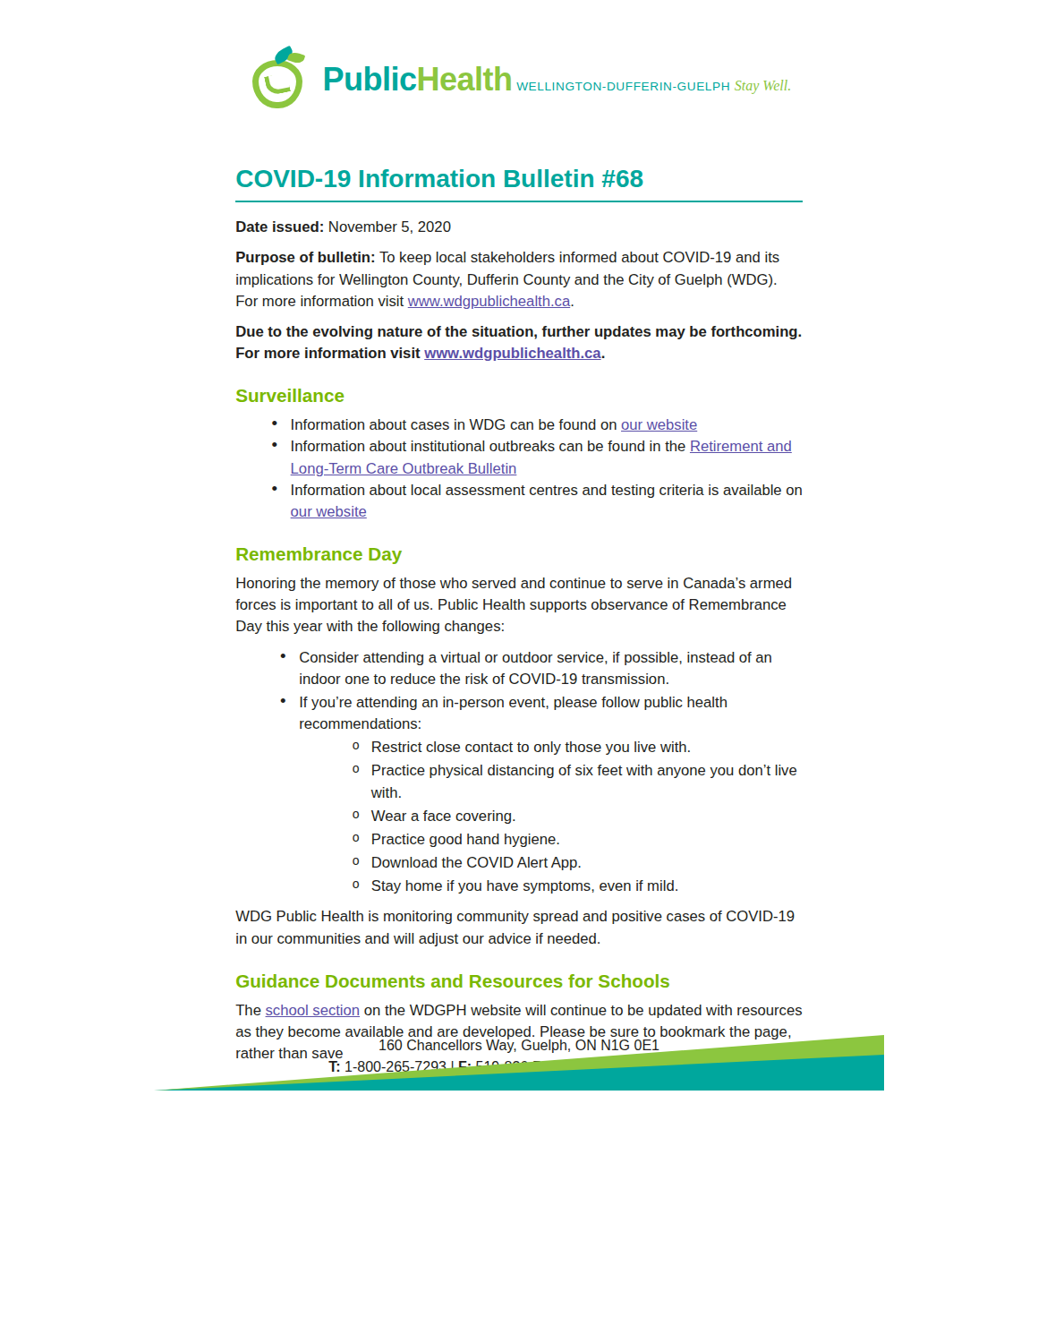Public Health WELLINGTON-DUFFERIN-GUELPH Stay Well.
COVID-19 Information Bulletin #68
Date issued: November 5, 2020
Purpose of bulletin: To keep local stakeholders informed about COVID-19 and its implications for Wellington County, Dufferin County and the City of Guelph (WDG). For more information visit www.wdgpublichealth.ca.
Due to the evolving nature of the situation, further updates may be forthcoming.
For more information visit www.wdgpublichealth.ca.
Surveillance
Information about cases in WDG can be found on our website
Information about institutional outbreaks can be found in the Retirement and Long-Term Care Outbreak Bulletin
Information about local assessment centres and testing criteria is available on our website
Remembrance Day
Honoring the memory of those who served and continue to serve in Canada’s armed forces is important to all of us. Public Health supports observance of Remembrance Day this year with the following changes:
Consider attending a virtual or outdoor service, if possible, instead of an indoor one to reduce the risk of COVID-19 transmission.
If you’re attending an in-person event, please follow public health recommendations:
Restrict close contact to only those you live with.
Practice physical distancing of six feet with anyone you don’t live with.
Wear a face covering.
Practice good hand hygiene.
Download the COVID Alert App.
Stay home if you have symptoms, even if mild.
WDG Public Health is monitoring community spread and positive cases of COVID-19 in our communities and will adjust our advice if needed.
Guidance Documents and Resources for Schools
The school section on the WDGPH website will continue to be updated with resources as they become available and are developed. Please be sure to bookmark the page, rather than save
160 Chancellors Way, Guelph, ON N1G 0E1
T: 1-800-265-7293 | F: 519-836-7215 | wdgpublichealth.ca